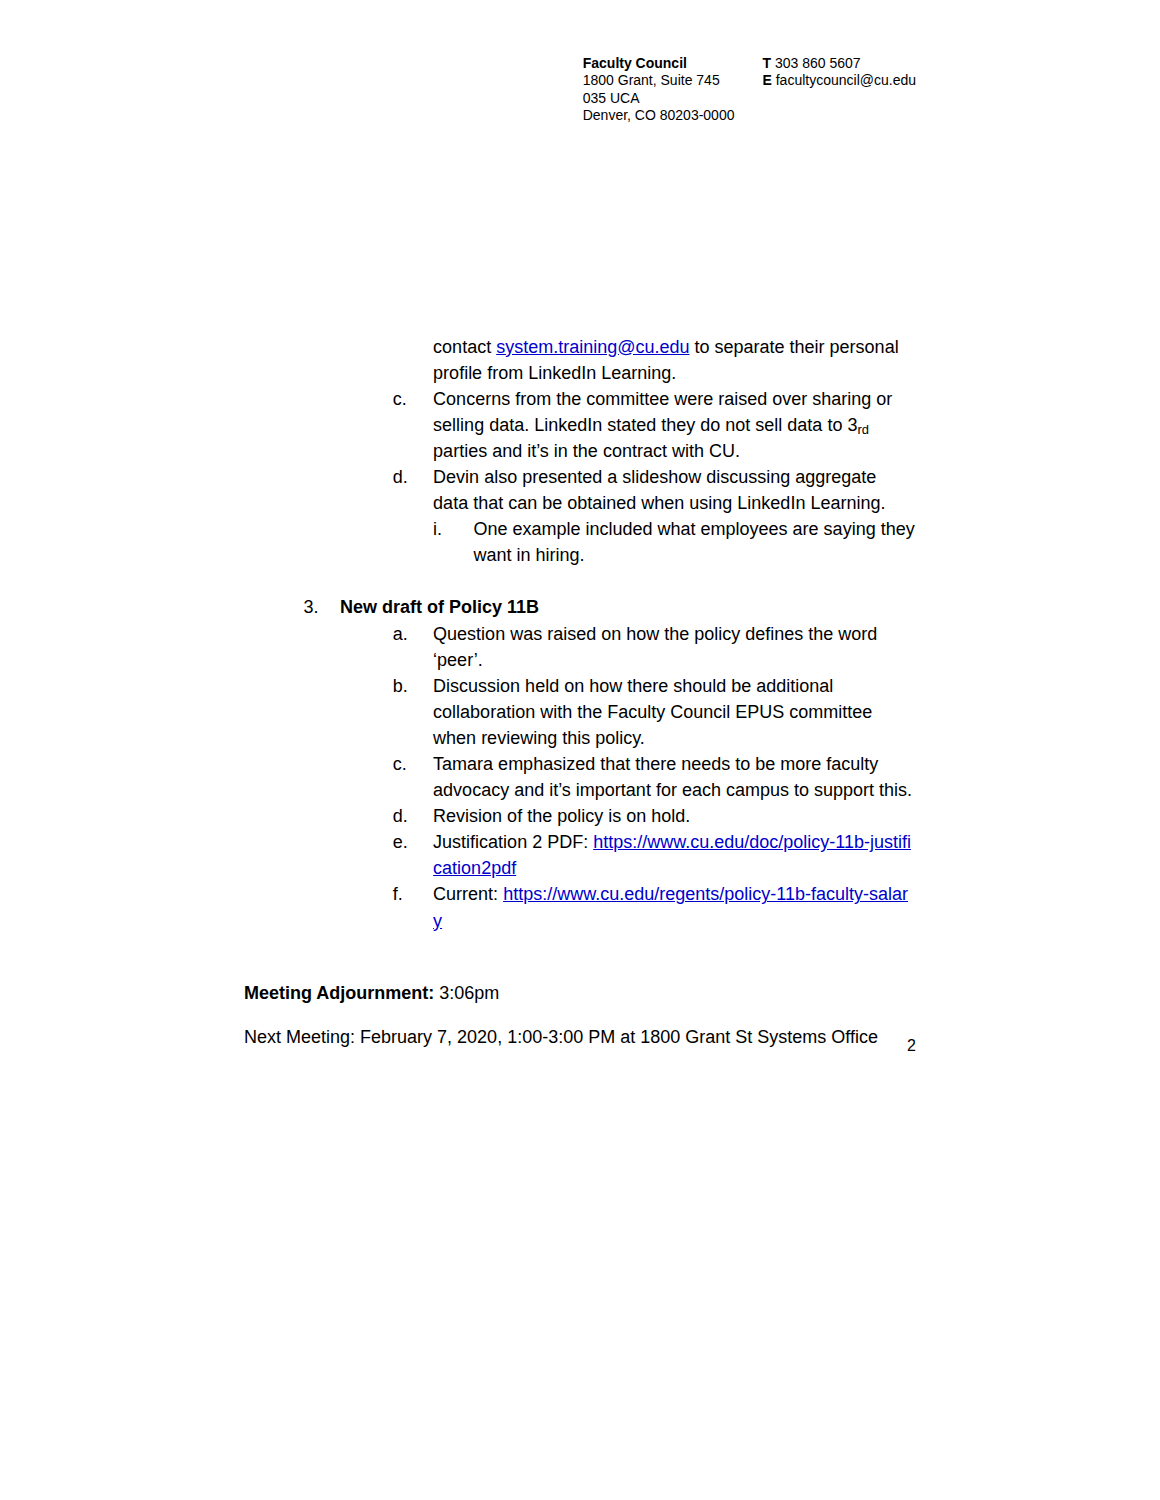CU
University of Colorado
Boulder | Colorado Springs | Denver | Anschutz Medical Campus
Faculty Council
1800 Grant, Suite 745
035 UCA
Denver, CO 80203-0000
T 303 860 5607
E facultycouncil@cu.edu
contact system.training@cu.edu to separate their personal profile from LinkedIn Learning.
c. Concerns from the committee were raised over sharing or selling data. LinkedIn stated they do not sell data to 3rd parties and it’s in the contract with CU.
d. Devin also presented a slideshow discussing aggregate data that can be obtained when using LinkedIn Learning.
i. One example included what employees are saying they want in hiring.
3. New draft of Policy 11B
a. Question was raised on how the policy defines the word ‘peer’.
b. Discussion held on how there should be additional collaboration with the Faculty Council EPUS committee when reviewing this policy.
c. Tamara emphasized that there needs to be more faculty advocacy and it’s important for each campus to support this.
d. Revision of the policy is on hold.
e. Justification 2 PDF: https://www.cu.edu/doc/policy-11b-justification2pdf
f. Current: https://www.cu.edu/regents/policy-11b-faculty-salary
Meeting Adjournment: 3:06pm
Next Meeting: February 7, 2020, 1:00-3:00 PM at 1800 Grant St Systems Office
2